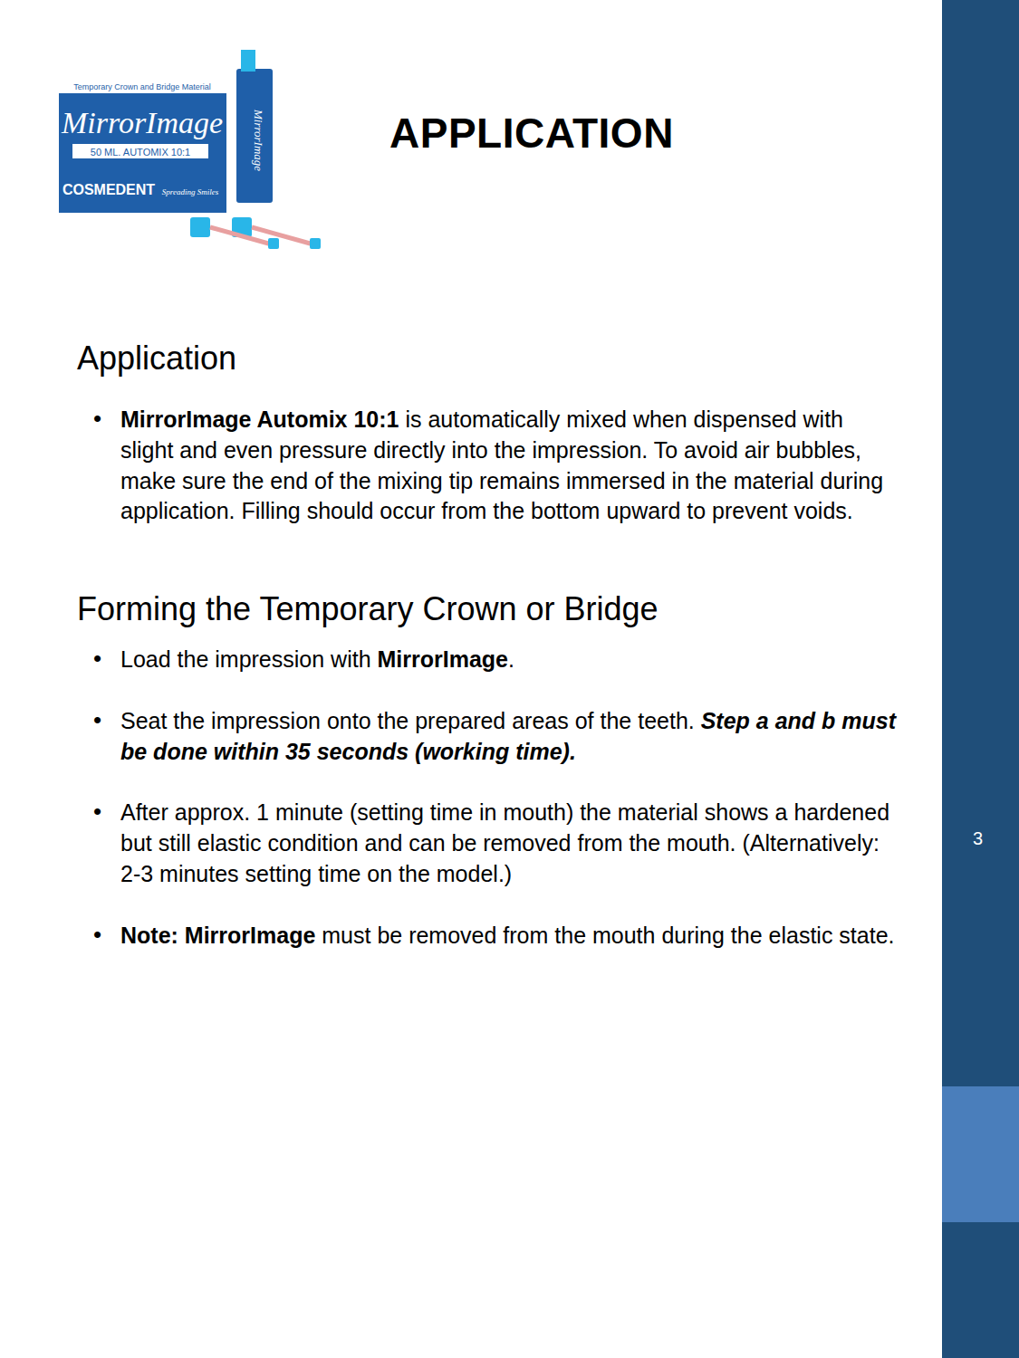MirrorImage product packaging Temporary Crown and Bridge Material MirrorImage 50 ML. AUTOMIX 10:1 COSMEDENT Spreading Smiles MirrorImage
APPLICATION
Application
MirrorImage Automix 10:1 is automatically mixed when dispensed with slight and even pressure directly into the impression. To avoid air bubbles, make sure the end of the mixing tip remains immersed in the material during application. Filling should occur from the bottom upward to prevent voids.
Forming the Temporary Crown or Bridge
Load the impression with MirrorImage.
Seat the impression onto the prepared areas of the teeth. Step a and b must be done within 35 seconds (working time).
After approx. 1 minute (setting time in mouth) the material shows a hardened but still elastic condition and can be removed from the mouth. (Alternatively: 2-3 minutes setting time on the model.)
Note: MirrorImage must be removed from the mouth during the elastic state.
3